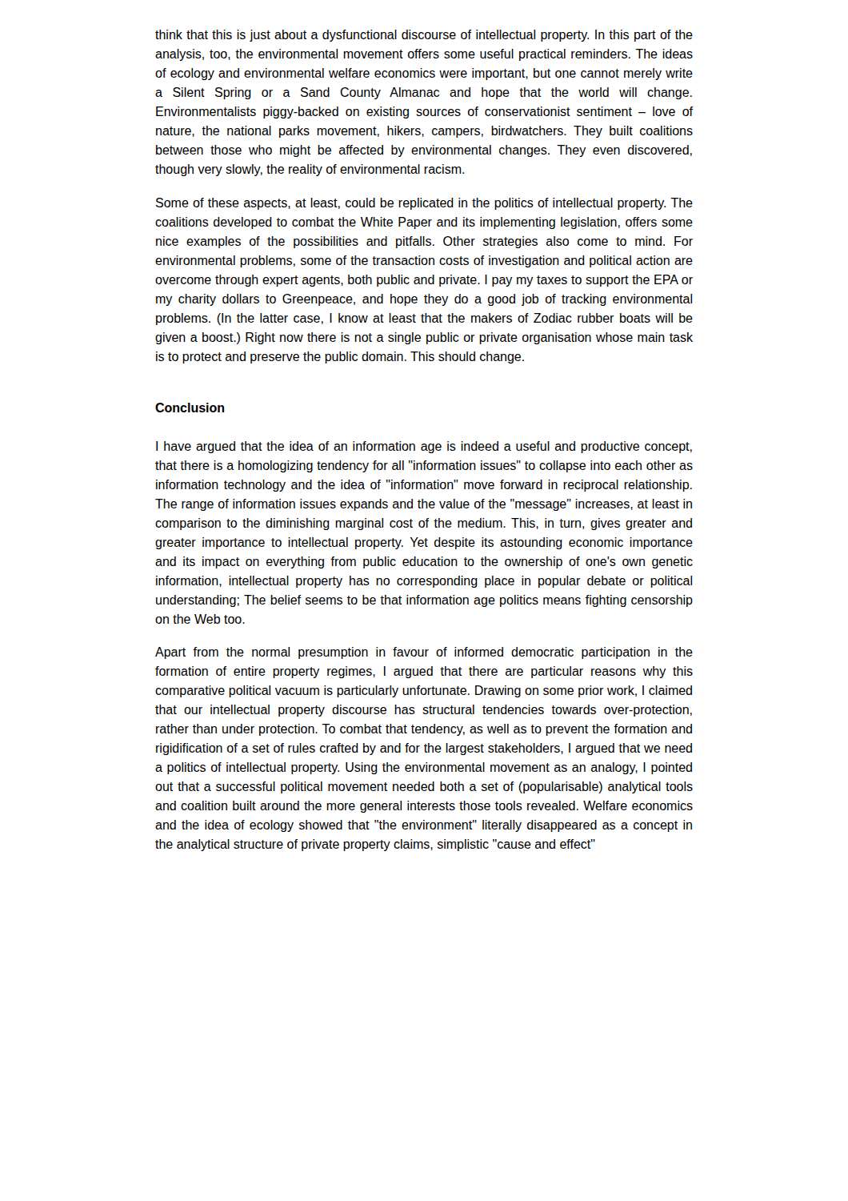think that this is just about a dysfunctional discourse of intellectual property. In this part of the analysis, too, the environmental movement offers some useful practical reminders. The ideas of ecology and environmental welfare economics were important, but one cannot merely write a Silent Spring or a Sand County Almanac and hope that the world will change. Environmentalists piggy-backed on existing sources of conservationist sentiment – love of nature, the national parks movement, hikers, campers, birdwatchers. They built coalitions between those who might be affected by environmental changes. They even discovered, though very slowly, the reality of environmental racism.
Some of these aspects, at least, could be replicated in the politics of intellectual property. The coalitions developed to combat the White Paper and its implementing legislation, offers some nice examples of the possibilities and pitfalls. Other strategies also come to mind. For environmental problems, some of the transaction costs of investigation and political action are overcome through expert agents, both public and private. I pay my taxes to support the EPA or my charity dollars to Greenpeace, and hope they do a good job of tracking environmental problems. (In the latter case, I know at least that the makers of Zodiac rubber boats will be given a boost.) Right now there is not a single public or private organisation whose main task is to protect and preserve the public domain. This should change.
Conclusion
I have argued that the idea of an information age is indeed a useful and productive concept, that there is a homologizing tendency for all "information issues" to collapse into each other as information technology and the idea of "information" move forward in reciprocal relationship. The range of information issues expands and the value of the "message" increases, at least in comparison to the diminishing marginal cost of the medium. This, in turn, gives greater and greater importance to intellectual property. Yet despite its astounding economic importance and its impact on everything from public education to the ownership of one's own genetic information, intellectual property has no corresponding place in popular debate or political understanding; The belief seems to be that information age politics means fighting censorship on the Web too.
Apart from the normal presumption in favour of informed democratic participation in the formation of entire property regimes, I argued that there are particular reasons why this comparative political vacuum is particularly unfortunate. Drawing on some prior work, I claimed that our intellectual property discourse has structural tendencies towards over-protection, rather than under protection. To combat that tendency, as well as to prevent the formation and rigidification of a set of rules crafted by and for the largest stakeholders, I argued that we need a politics of intellectual property. Using the environmental movement as an analogy, I pointed out that a successful political movement needed both a set of (popularisable) analytical tools and coalition built around the more general interests those tools revealed. Welfare economics and the idea of ecology showed that "the environment" literally disappeared as a concept in the analytical structure of private property claims, simplistic "cause and effect"